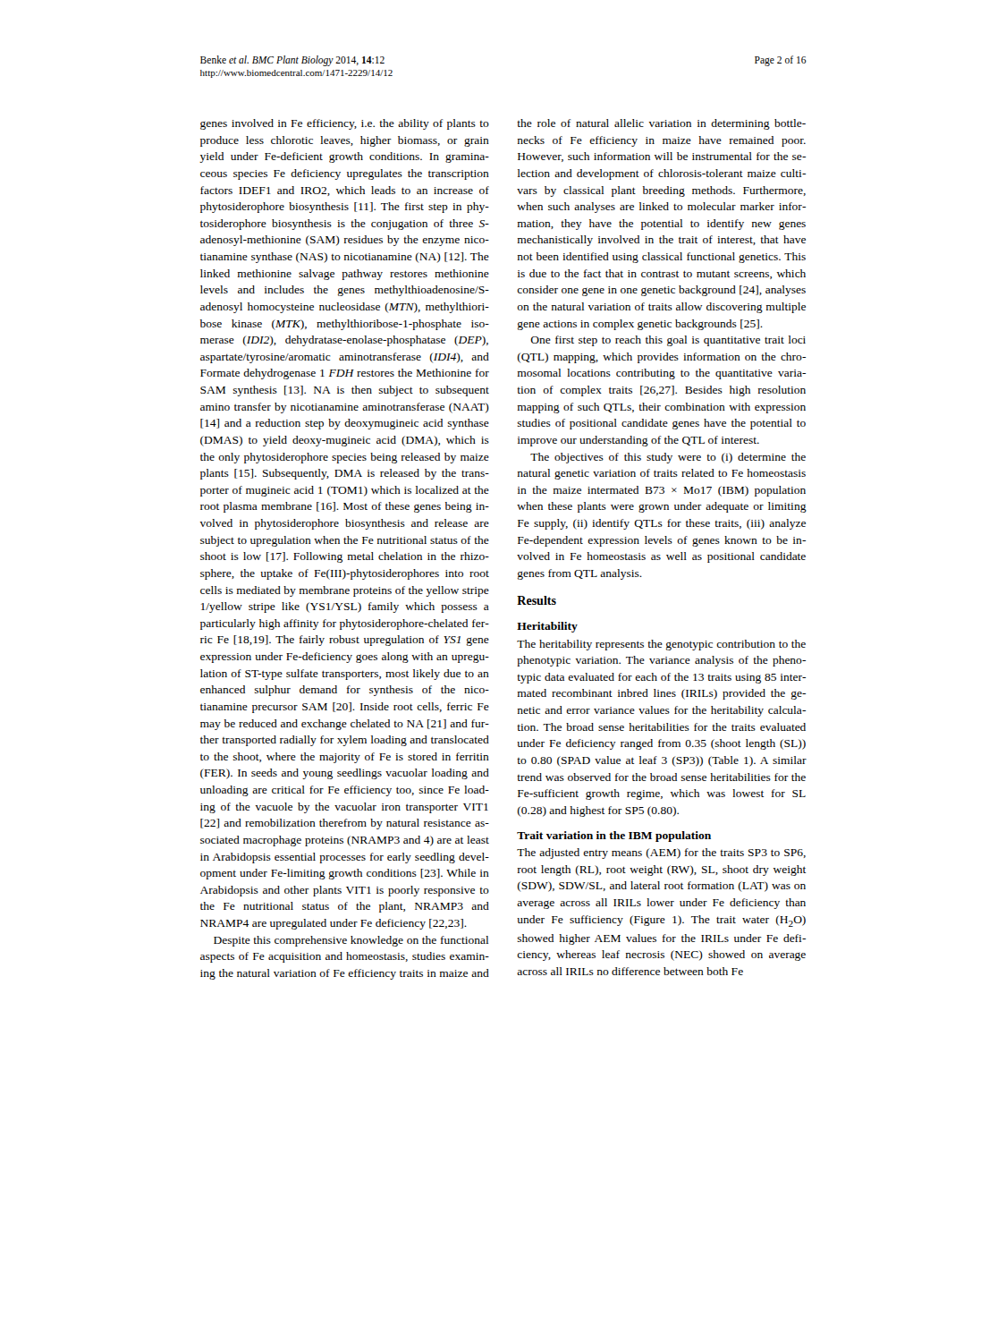Benke et al. BMC Plant Biology 2014, 14:12
http://www.biomedcentral.com/1471-2229/14/12
Page 2 of 16
genes involved in Fe efficiency, i.e. the ability of plants to produce less chlorotic leaves, higher biomass, or grain yield under Fe-deficient growth conditions. In graminaceous species Fe deficiency upregulates the transcription factors IDEF1 and IRO2, which leads to an increase of phytosiderophore biosynthesis [11]. The first step in phytosiderophore biosynthesis is the conjugation of three S-adenosyl-methionine (SAM) residues by the enzyme nicotianamine synthase (NAS) to nicotianamine (NA) [12]. The linked methionine salvage pathway restores methionine levels and includes the genes methylthioadenosine/S-adenosyl homocysteine nucleosidase (MTN), methylthioribose kinase (MTK), methylthioribose-1-phosphate isomerase (IDI2), dehydratase-enolase-phosphatase (DEP), aspartate/tyrosine/aromatic aminotransferase (IDI4), and Formate dehydrogenase 1 FDH restores the Methionine for SAM synthesis [13]. NA is then subject to subsequent amino transfer by nicotianamine aminotransferase (NAAT) [14] and a reduction step by deoxymugineic acid synthase (DMAS) to yield deoxy-mugineic acid (DMA), which is the only phytosiderophore species being released by maize plants [15]. Subsequently, DMA is released by the transporter of mugineic acid 1 (TOM1) which is localized at the root plasma membrane [16]. Most of these genes being involved in phytosiderophore biosynthesis and release are subject to upregulation when the Fe nutritional status of the shoot is low [17]. Following metal chelation in the rhizosphere, the uptake of Fe(III)-phytosiderophores into root cells is mediated by membrane proteins of the yellow stripe 1/yellow stripe like (YS1/YSL) family which possess a particularly high affinity for phytosiderophore-chelated ferric Fe [18,19]. The fairly robust upregulation of YS1 gene expression under Fe-deficiency goes along with an upregulation of ST-type sulfate transporters, most likely due to an enhanced sulphur demand for synthesis of the nicotianamine precursor SAM [20]. Inside root cells, ferric Fe may be reduced and exchange chelated to NA [21] and further transported radially for xylem loading and translocated to the shoot, where the majority of Fe is stored in ferritin (FER). In seeds and young seedlings vacuolar loading and unloading are critical for Fe efficiency too, since Fe loading of the vacuole by the vacuolar iron transporter VIT1 [22] and remobilization therefrom by natural resistance associated macrophage proteins (NRAMP3 and 4) are at least in Arabidopsis essential processes for early seedling development under Fe-limiting growth conditions [23]. While in Arabidopsis and other plants VIT1 is poorly responsive to the Fe nutritional status of the plant, NRAMP3 and NRAMP4 are upregulated under Fe deficiency [22,23].
Despite this comprehensive knowledge on the functional aspects of Fe acquisition and homeostasis, studies examining the natural variation of Fe efficiency traits in maize and the role of natural allelic variation in determining bottle-necks of Fe efficiency in maize have remained poor. However, such information will be instrumental for the selection and development of chlorosis-tolerant maize cultivars by classical plant breeding methods. Furthermore, when such analyses are linked to molecular marker information, they have the potential to identify new genes mechanistically involved in the trait of interest, that have not been identified using classical functional genetics. This is due to the fact that in contrast to mutant screens, which consider one gene in one genetic background [24], analyses on the natural variation of traits allow discovering multiple gene actions in complex genetic backgrounds [25].
One first step to reach this goal is quantitative trait loci (QTL) mapping, which provides information on the chromosomal locations contributing to the quantitative variation of complex traits [26,27]. Besides high resolution mapping of such QTLs, their combination with expression studies of positional candidate genes have the potential to improve our understanding of the QTL of interest.
The objectives of this study were to (i) determine the natural genetic variation of traits related to Fe homeostasis in the maize intermated B73 × Mo17 (IBM) population when these plants were grown under adequate or limiting Fe supply, (ii) identify QTLs for these traits, (iii) analyze Fe-dependent expression levels of genes known to be involved in Fe homeostasis as well as positional candidate genes from QTL analysis.
Results
Heritability
The heritability represents the genotypic contribution to the phenotypic variation. The variance analysis of the phenotypic data evaluated for each of the 13 traits using 85 intermated recombinant inbred lines (IRILs) provided the genetic and error variance values for the heritability calculation. The broad sense heritabilities for the traits evaluated under Fe deficiency ranged from 0.35 (shoot length (SL)) to 0.80 (SPAD value at leaf 3 (SP3)) (Table 1). A similar trend was observed for the broad sense heritabilities for the Fe-sufficient growth regime, which was lowest for SL (0.28) and highest for SP5 (0.80).
Trait variation in the IBM population
The adjusted entry means (AEM) for the traits SP3 to SP6, root length (RL), root weight (RW), SL, shoot dry weight (SDW), SDW/SL, and lateral root formation (LAT) was on average across all IRILs lower under Fe deficiency than under Fe sufficiency (Figure 1). The trait water (H2O) showed higher AEM values for the IRILs under Fe deficiency, whereas leaf necrosis (NEC) showed on average across all IRILs no difference between both Fe